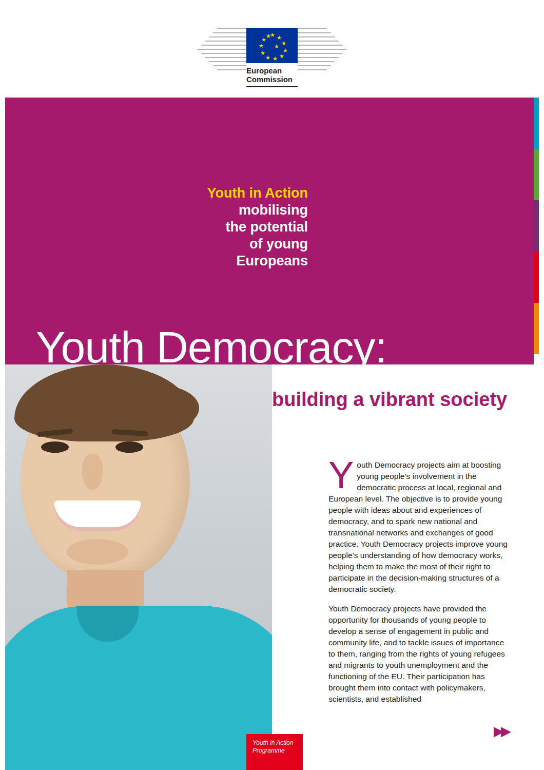★ ★ ★ ★ ★ ★ ★ ★ ★ ★ ★ ★
European
Commission
Youth in Action mobilising
the potential
of young
Europeans
Youth Democracy:
building a vibrant society
Youth Democracy projects aim at boosting young people’s involvement in the democratic process at local, regional and European level. The objective is to provide young people with ideas about and experiences of democracy, and to spark new national and transnational networks and exchanges of good practice. Youth Democracy projects improve young people’s understanding of how democracy works, helping them to make the most of their right to participate in the decision-making structures of a democratic society.
Youth Democracy projects have provided the opportunity for thousands of young people to develop a sense of engagement in public and community life, and to tackle issues of importance to them, ranging from the rights of young refugees and migrants to youth unemployment and the functioning of the EU. Their participation has brought them into contact with policymakers, scientists, and established
Youth in Action
Programme
▶▶